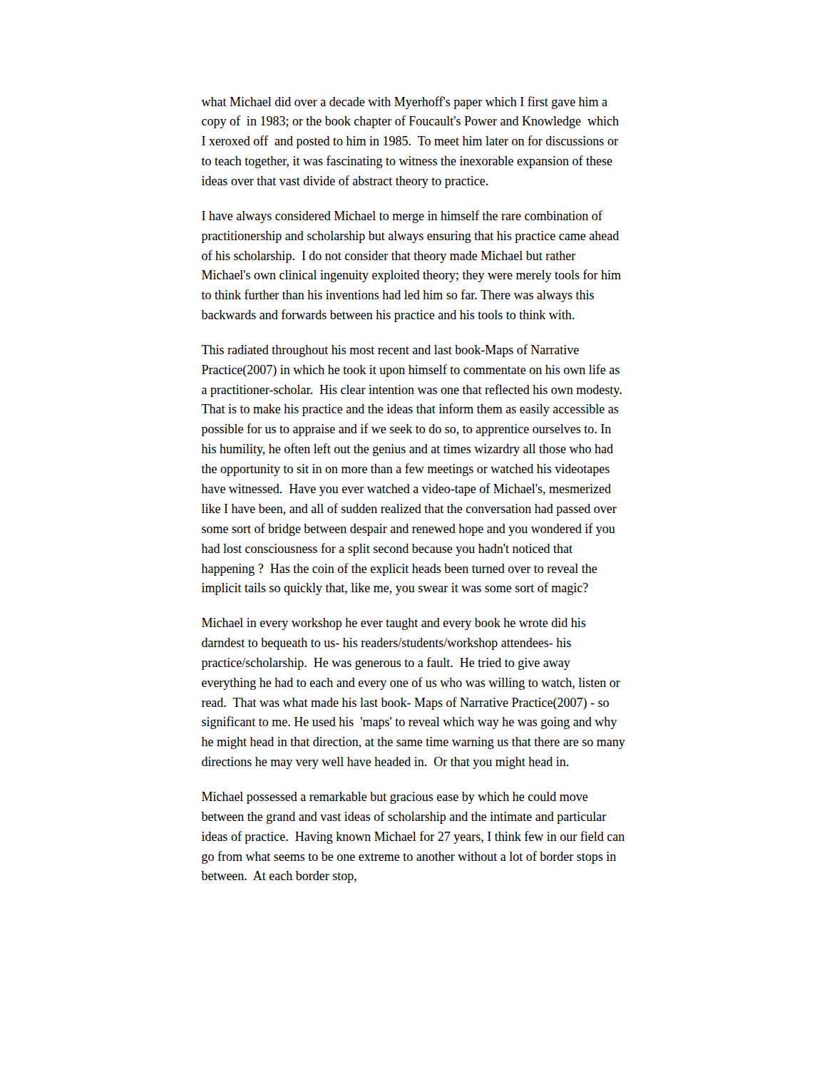what Michael did over a decade with Myerhoff's paper which I first gave him a copy of in 1983; or the book chapter of Foucault's Power and Knowledge which I xeroxed off and posted to him in 1985. To meet him later on for discussions or to teach together, it was fascinating to witness the inexorable expansion of these ideas over that vast divide of abstract theory to practice.
I have always considered Michael to merge in himself the rare combination of practitionership and scholarship but always ensuring that his practice came ahead of his scholarship. I do not consider that theory made Michael but rather Michael's own clinical ingenuity exploited theory; they were merely tools for him to think further than his inventions had led him so far. There was always this backwards and forwards between his practice and his tools to think with.
This radiated throughout his most recent and last book-Maps of Narrative Practice(2007) in which he took it upon himself to commentate on his own life as a practitioner-scholar. His clear intention was one that reflected his own modesty. That is to make his practice and the ideas that inform them as easily accessible as possible for us to appraise and if we seek to do so, to apprentice ourselves to. In his humility, he often left out the genius and at times wizardry all those who had the opportunity to sit in on more than a few meetings or watched his videotapes have witnessed. Have you ever watched a video-tape of Michael's, mesmerized like I have been, and all of sudden realized that the conversation had passed over some sort of bridge between despair and renewed hope and you wondered if you had lost consciousness for a split second because you hadn't noticed that happening ? Has the coin of the explicit heads been turned over to reveal the implicit tails so quickly that, like me, you swear it was some sort of magic?
Michael in every workshop he ever taught and every book he wrote did his darndest to bequeath to us- his readers/students/workshop attendees- his practice/scholarship. He was generous to a fault. He tried to give away everything he had to each and every one of us who was willing to watch, listen or read. That was what made his last book- Maps of Narrative Practice(2007) - so significant to me. He used his 'maps' to reveal which way he was going and why he might head in that direction, at the same time warning us that there are so many directions he may very well have headed in. Or that you might head in.
Michael possessed a remarkable but gracious ease by which he could move between the grand and vast ideas of scholarship and the intimate and particular ideas of practice. Having known Michael for 27 years, I think few in our field can go from what seems to be one extreme to another without a lot of border stops in between. At each border stop,